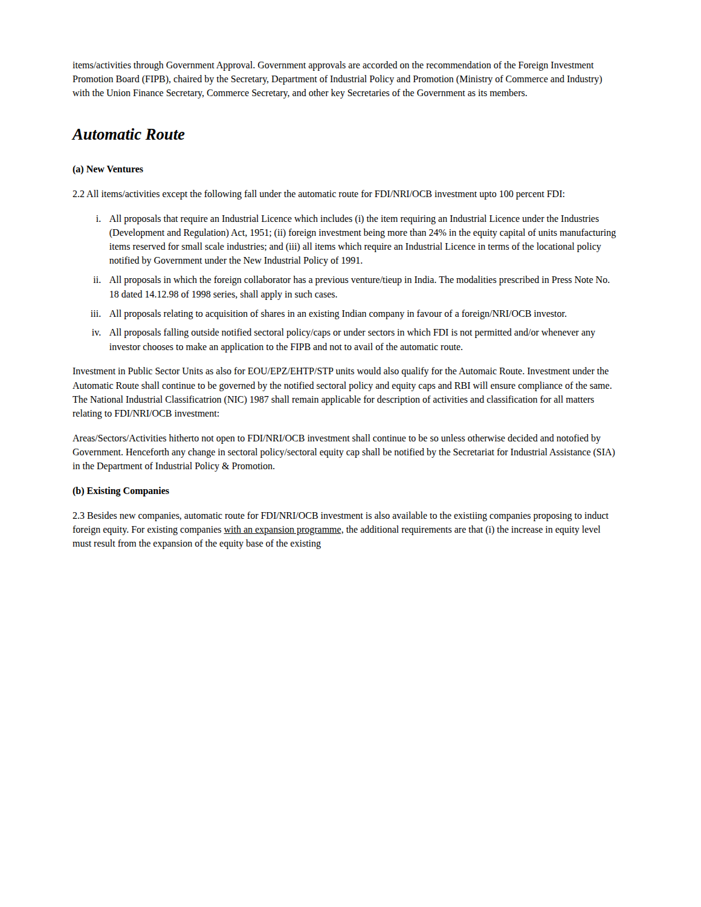items/activities through Government Approval. Government approvals are accorded on the recommendation of the Foreign Investment Promotion Board (FIPB), chaired by the Secretary, Department of Industrial Policy and Promotion (Ministry of Commerce and Industry) with the Union Finance Secretary, Commerce Secretary, and other key Secretaries of the Government as its members.
Automatic Route
(a) New Ventures
2.2 All items/activities except the following fall under the automatic route for FDI/NRI/OCB investment upto 100 percent FDI:
All proposals that require an Industrial Licence which includes (i) the item requiring an Industrial Licence under the Industries (Development and Regulation) Act, 1951; (ii) foreign investment being more than 24% in the equity capital of units manufacturing items reserved for small scale industries; and (iii) all items which require an Industrial Licence in terms of the locational policy notified by Government under the New Industrial Policy of 1991.
All proposals in which the foreign collaborator has a previous venture/tieup in India. The modalities prescribed in Press Note No. 18 dated 14.12.98 of 1998 series, shall apply in such cases.
All proposals relating to acquisition of shares in an existing Indian company in favour of a foreign/NRI/OCB investor.
All proposals falling outside notified sectoral policy/caps or under sectors in which FDI is not permitted and/or whenever any investor chooses to make an application to the FIPB and not to avail of the automatic route.
Investment in Public Sector Units as also for EOU/EPZ/EHTP/STP units would also qualify for the Automaic Route. Investment under the Automatic Route shall continue to be governed by the notified sectoral policy and equity caps and RBI will ensure compliance of the same. The National Industrial Classificatrion (NIC) 1987 shall remain applicable for description of activities and classification for all matters relating to FDI/NRI/OCB investment:
Areas/Sectors/Activities hitherto not open to FDI/NRI/OCB investment shall continue to be so unless otherwise decided and notofied by Government. Henceforth any change in sectoral policy/sectoral equity cap shall be notified by the Secretariat for Industrial Assistance (SIA) in the Department of Industrial Policy & Promotion.
(b) Existing Companies
2.3 Besides new companies, automatic route for FDI/NRI/OCB investment is also available to the existiing companies proposing to induct foreign equity. For existing companies with an expansion programme, the additional requirements are that (i) the increase in equity level must result from the expansion of the equity base of the existing